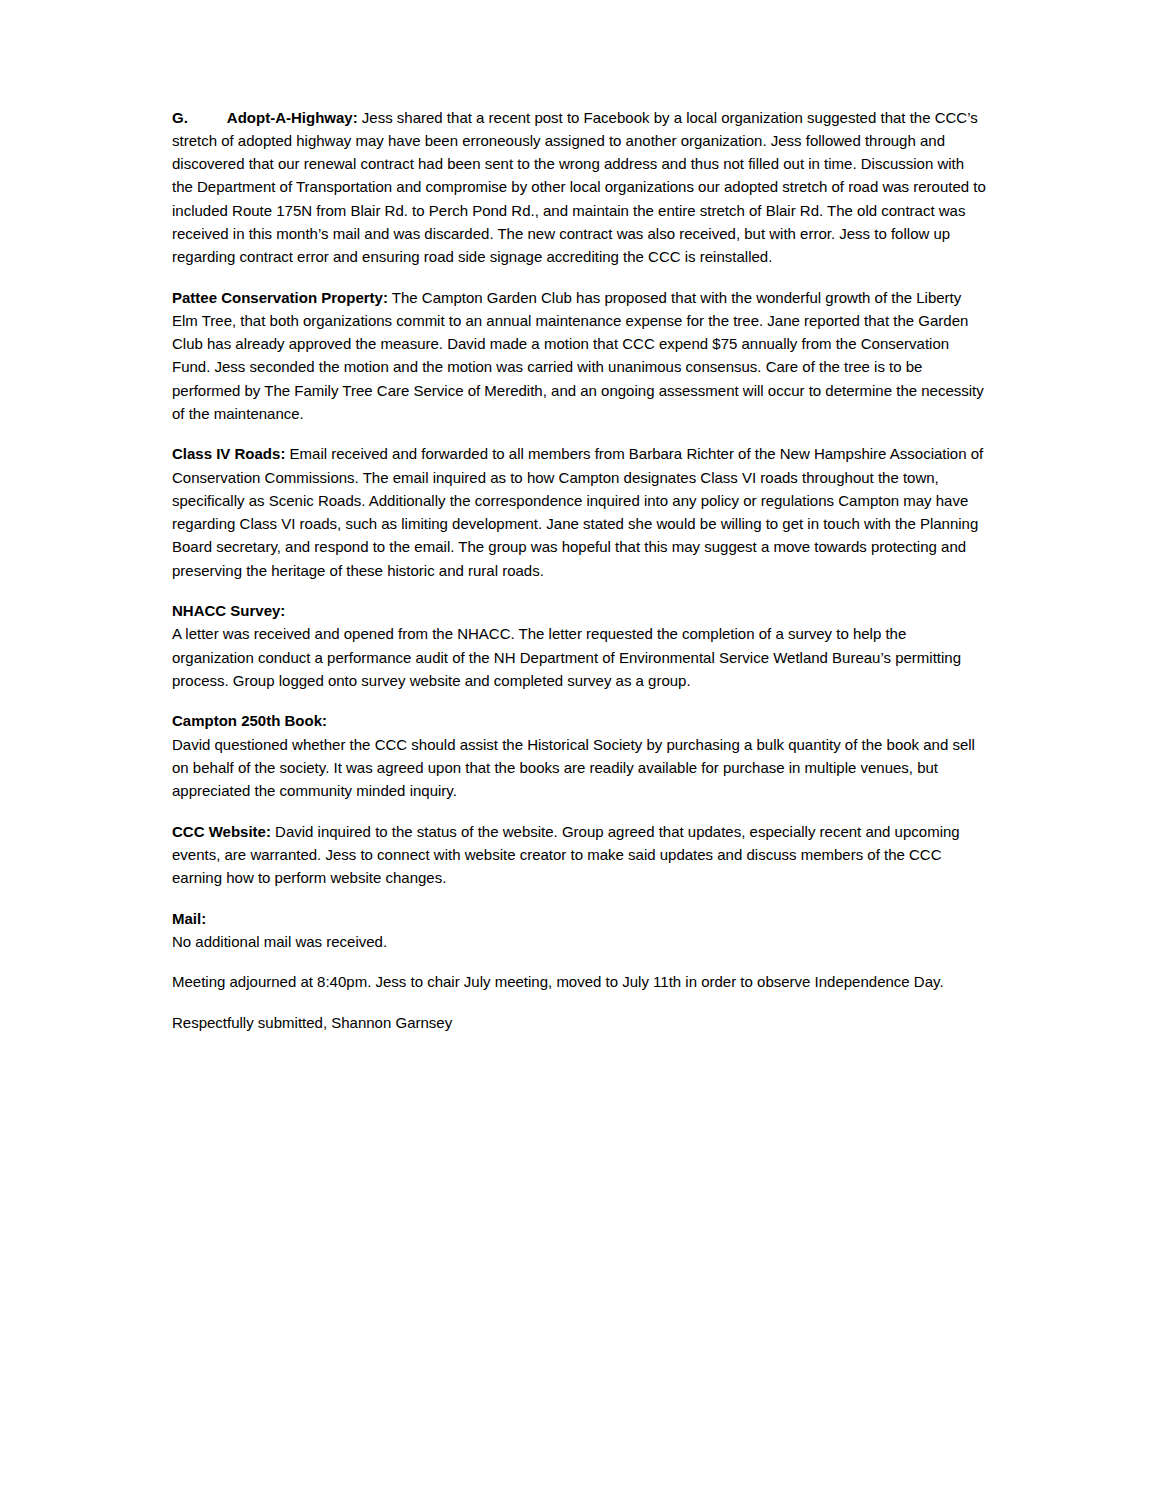G. Adopt-A-Highway: Jess shared that a recent post to Facebook by a local organization suggested that the CCC’s stretch of adopted highway may have been erroneously assigned to another organization. Jess followed through and discovered that our renewal contract had been sent to the wrong address and thus not filled out in time. Discussion with the Department of Transportation and compromise by other local organizations our adopted stretch of road was rerouted to included Route 175N from Blair Rd. to Perch Pond Rd., and maintain the entire stretch of Blair Rd. The old contract was received in this month’s mail and was discarded. The new contract was also received, but with error. Jess to follow up regarding contract error and ensuring road side signage accrediting the CCC is reinstalled.
Pattee Conservation Property: The Campton Garden Club has proposed that with the wonderful growth of the Liberty Elm Tree, that both organizations commit to an annual maintenance expense for the tree. Jane reported that the Garden Club has already approved the measure. David made a motion that CCC expend $75 annually from the Conservation Fund. Jess seconded the motion and the motion was carried with unanimous consensus. Care of the tree is to be performed by The Family Tree Care Service of Meredith, and an ongoing assessment will occur to determine the necessity of the maintenance.
Class IV Roads: Email received and forwarded to all members from Barbara Richter of the New Hampshire Association of Conservation Commissions. The email inquired as to how Campton designates Class VI roads throughout the town, specifically as Scenic Roads. Additionally the correspondence inquired into any policy or regulations Campton may have regarding Class VI roads, such as limiting development. Jane stated she would be willing to get in touch with the Planning Board secretary, and respond to the email. The group was hopeful that this may suggest a move towards protecting and preserving the heritage of these historic and rural roads.
NHACC Survey:
A letter was received and opened from the NHACC. The letter requested the completion of a survey to help the organization conduct a performance audit of the NH Department of Environmental Service Wetland Bureau’s permitting process. Group logged onto survey website and completed survey as a group.
Campton 250th Book:
David questioned whether the CCC should assist the Historical Society by purchasing a bulk quantity of the book and sell on behalf of the society. It was agreed upon that the books are readily available for purchase in multiple venues, but appreciated the community minded inquiry.
CCC Website: David inquired to the status of the website. Group agreed that updates, especially recent and upcoming events, are warranted. Jess to connect with website creator to make said updates and discuss members of the CCC earning how to perform website changes.
Mail:
No additional mail was received.
Meeting adjourned at 8:40pm. Jess to chair July meeting, moved to July 11th in order to observe Independence Day.
Respectfully submitted, Shannon Garnsey